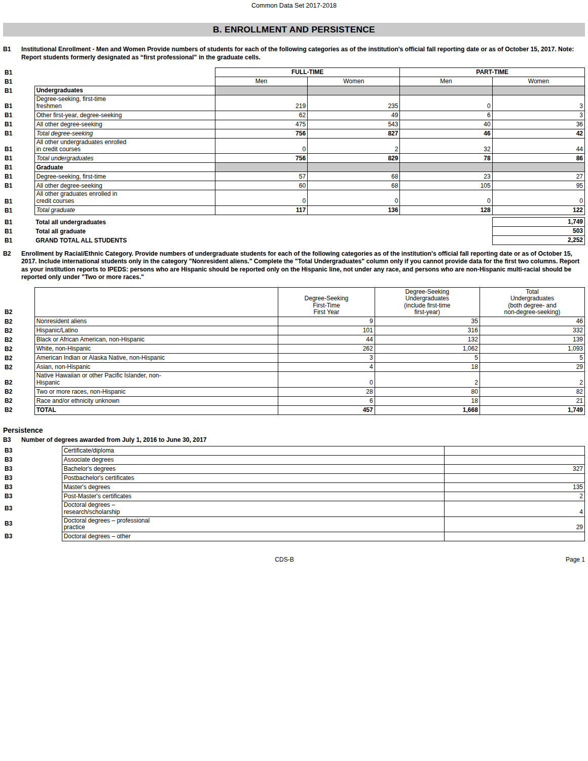Common Data Set 2017-2018
B. ENROLLMENT AND PERSISTENCE
B1
Institutional Enrollment - Men and Women Provide numbers of students for each of the following categories as of the institution's official fall reporting date or as of October 15, 2017. Note: Report students formerly designated as “first professional” in the graduate cells.
| B1 | | FULL-TIME | PART-TIME |
| B1 | | Men | Women | Men | Women |
| B1 | Undergraduates | | | | |
| B1 | Degree-seeking, first-time freshmen | 219 | 235 | 0 | 3 |
| B1 | Other first-year, degree-seeking | 62 | 49 | 6 | 3 |
| B1 | All other degree-seeking | 475 | 543 | 40 | 36 |
| B1 | Total degree-seeking | 756 | 827 | 46 | 42 |
| B1 | All other undergraduates enrolled in credit courses | 0 | 2 | 32 | 44 |
| B1 | Total undergraduates | 756 | 829 | 78 | 86 |
| B1 | Graduate | | | | |
| B1 | Degree-seeking, first-time | 57 | 68 | 23 | 27 |
| B1 | All other degree-seeking | 60 | 68 | 105 | 95 |
| B1 | All other graduates enrolled in credit courses | 0 | 0 | 0 | 0 |
| B1 | Total graduate | 117 | 136 | 128 | 122 |
| B1 | Total all undergraduates | | | | 1,749 |
| B1 | Total all graduate | | | | 503 |
| B1 | GRAND TOTAL ALL STUDENTS | | | | 2,252 |
B2
Enrollment by Racial/Ethnic Category. Provide numbers of undergraduate students for each of the following categories as of the institution's official fall reporting date or as of October 15, 2017. Include international students only in the category "Nonresident aliens." Complete the "Total Undergraduates" column only if you cannot provide data for the first two columns. Report as your institution reports to IPEDS: persons who are Hispanic should be reported only on the Hispanic line, not under any race, and persons who are non-Hispanic multi-racial should be reported only under "Two or more races."
| B2 | | Degree-Seeking First-Time First Year | Degree-Seeking Undergraduates (include first-time first-year) | Total Undergraduates (both degree- and non-degree-seeking) |
| B2 | Nonresident aliens | 9 | 35 | 46 |
| B2 | Hispanic/Latino | 101 | 316 | 332 |
| B2 | Black or African American, non-Hispanic | 44 | 132 | 139 |
| B2 | White, non-Hispanic | 262 | 1,062 | 1,093 |
| B2 | American Indian or Alaska Native, non-Hispanic | 3 | 5 | 5 |
| B2 | Asian, non-Hispanic | 4 | 18 | 29 |
| B2 | Native Hawaiian or other Pacific Islander, non- Hispanic | 0 | 2 | 2 |
| B2 | Two or more races, non-Hispanic | 28 | 80 | 82 |
| B2 | Race and/or ethnicity unknown | 6 | 18 | 21 |
| B2 | TOTAL | 457 | 1,668 | 1,749 |
Persistence
B3
Number of degrees awarded from July 1, 2016 to June 30, 2017
| B3 | Certificate/diploma | |
| B3 | Associate degrees | |
| B3 | Bachelor's degrees | 327 |
| B3 | Postbachelor's certificates | |
| B3 | Master's degrees | 135 |
| B3 | Post-Master's certificates | 2 |
| B3 | Doctoral degrees – research/scholarship | 4 |
| B3 | Doctoral degrees – professional practice | 29 |
| B3 | Doctoral degrees – other | |
CDS-B
Page 1